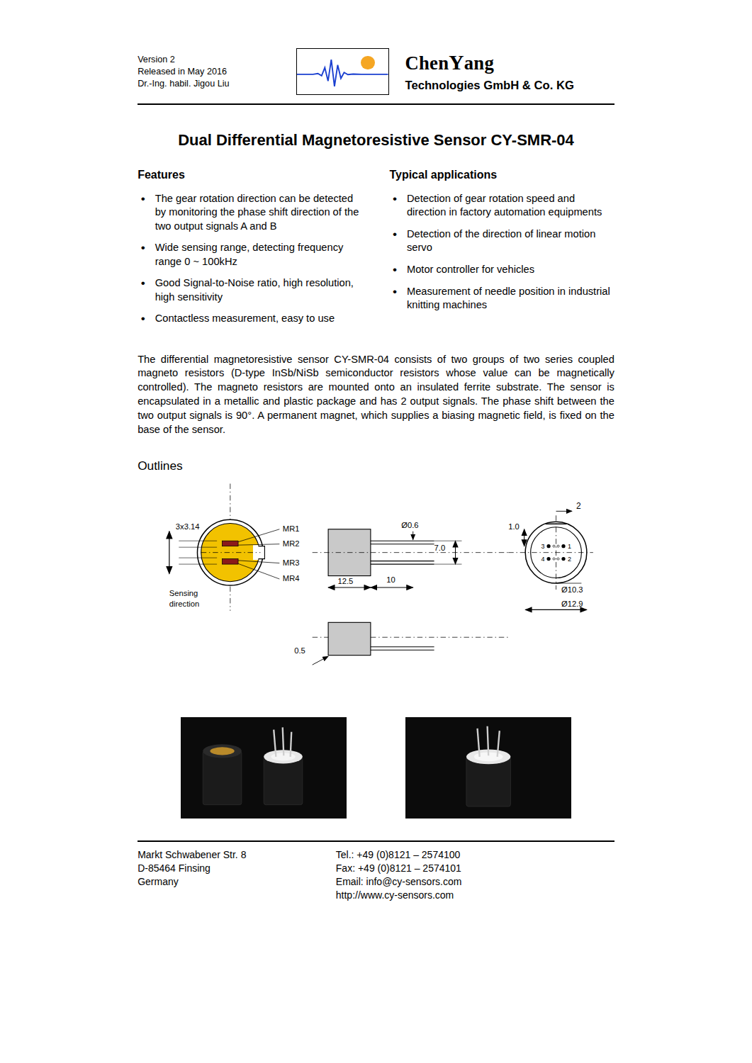Version 2
Released in May 2016
Dr.-Ing. habil. Jigou Liu
ChenYang
Technologies GmbH & Co. KG
Dual Differential Magnetoresistive Sensor CY-SMR-04
Features
The gear rotation direction can be detected by monitoring the phase shift direction of the two output signals A and B
Wide sensing range, detecting frequency range 0 ~ 100kHz
Good Signal-to-Noise ratio, high resolution, high sensitivity
Contactless measurement, easy to use
Typical applications
Detection of gear rotation speed and direction in factory automation equipments
Detection of the direction of linear motion servo
Motor controller for vehicles
Measurement of needle position in industrial knitting machines
The differential magnetoresistive sensor CY-SMR-04 consists of two groups of two series coupled magneto resistors (D-type InSb/NiSb semiconductor resistors whose value can be magnetically controlled). The magneto resistors are mounted onto an insulated ferrite substrate. The sensor is encapsulated in a metallic and plastic package and has 2 output signals. The phase shift between the two output signals is 90°. A permanent magnet, which supplies a biasing magnetic field, is fixed on the base of the sensor.
Outlines
MR1 MR2 MR3 MR4 3x3.14 Sensing direction Ø0.6 7.0 12.5 10 3 1 4 2 2 1.0 Ø10.3 Ø12.9 0.5
Markt Schwabener Str. 8
D-85464 Finsing
Germany
Tel.: +49 (0)8121 – 2574100
Fax: +49 (0)8121 – 2574101
Email: info@cy-sensors.com
http://www.cy-sensors.com